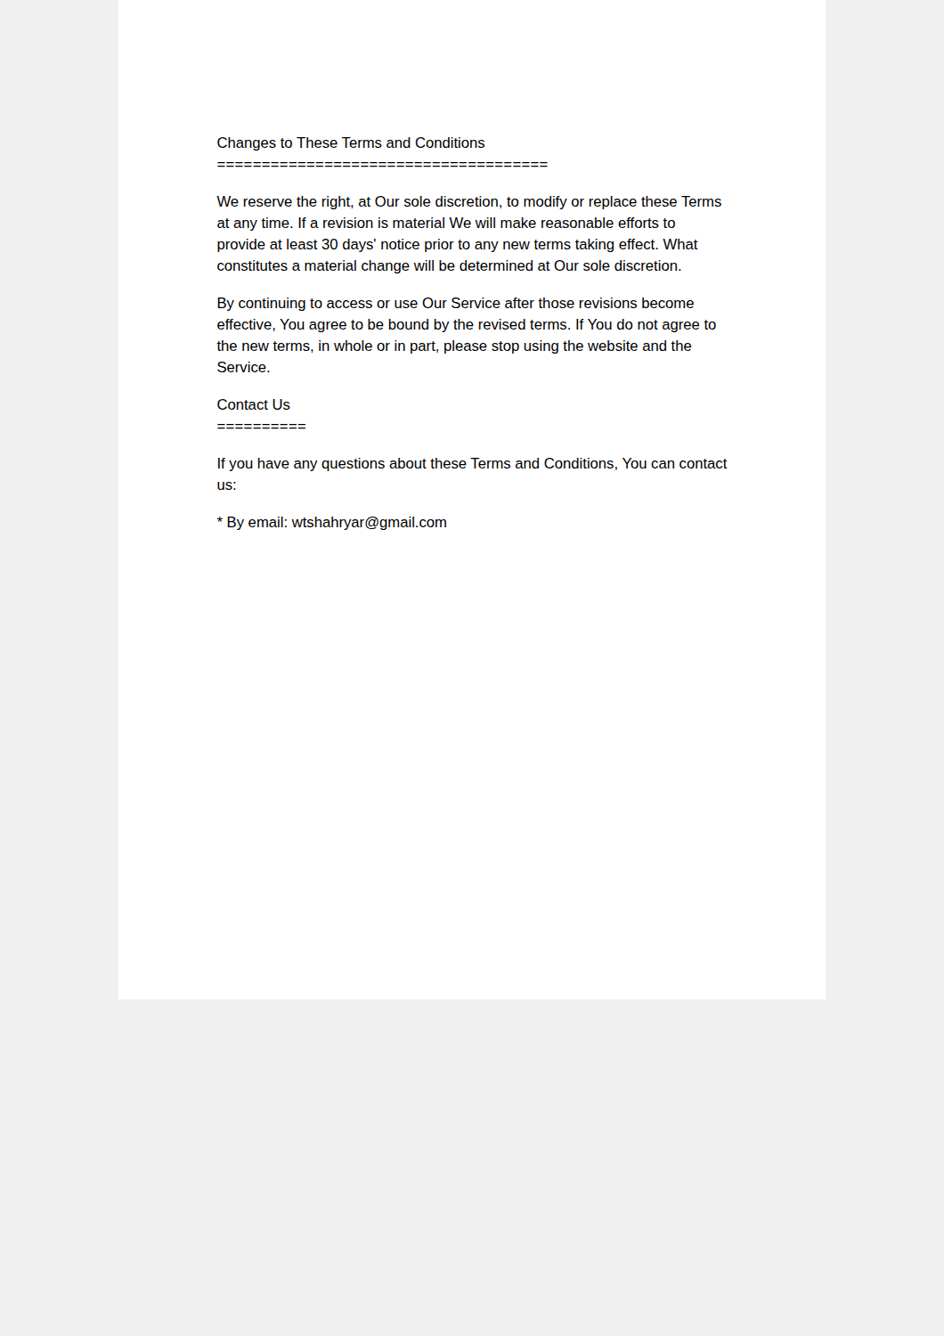Changes to These Terms and Conditions
=====================================
We reserve the right, at Our sole discretion, to modify or replace these Terms at any time. If a revision is material We will make reasonable efforts to provide at least 30 days' notice prior to any new terms taking effect. What constitutes a material change will be determined at Our sole discretion.
By continuing to access or use Our Service after those revisions become effective, You agree to be bound by the revised terms. If You do not agree to the new terms, in whole or in part, please stop using the website and the Service.
Contact Us
==========
If you have any questions about these Terms and Conditions, You can contact us:
* By email: wtshahryar@gmail.com